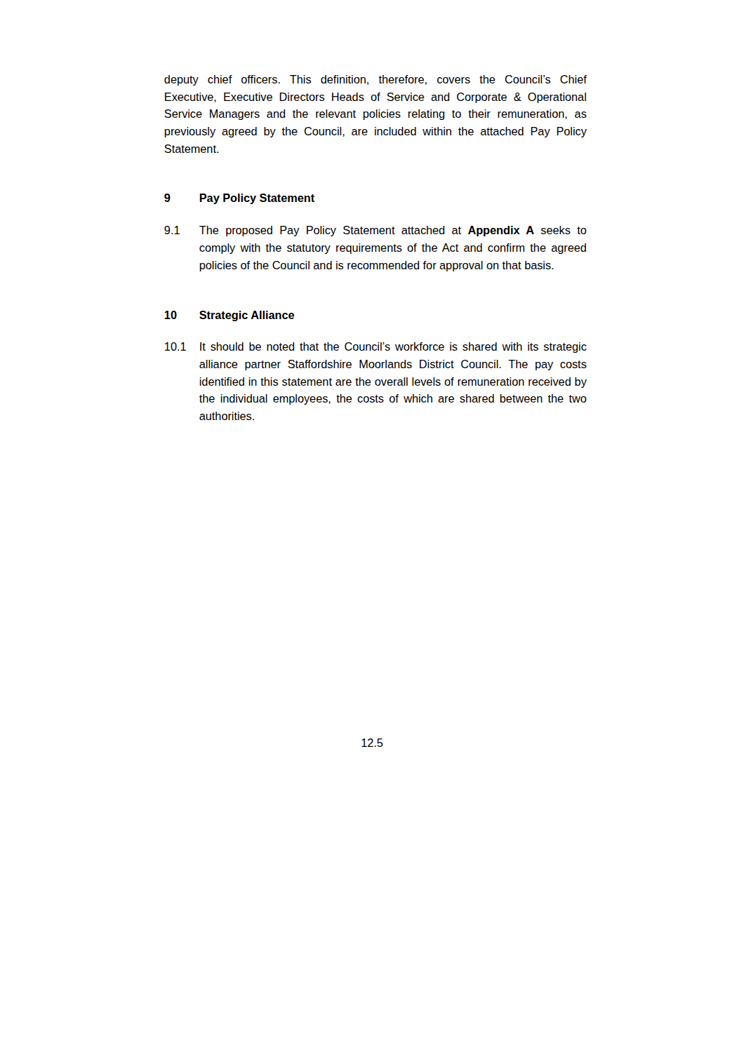deputy chief officers. This definition, therefore, covers the Council’s Chief Executive, Executive Directors Heads of Service and Corporate & Operational Service Managers and the relevant policies relating to their remuneration, as previously agreed by the Council, are included within the attached Pay Policy Statement.
9 Pay Policy Statement
9.1
The proposed Pay Policy Statement attached at Appendix A seeks to comply with the statutory requirements of the Act and confirm the agreed policies of the Council and is recommended for approval on that basis.
10 Strategic Alliance
10.1
It should be noted that the Council’s workforce is shared with its strategic alliance partner Staffordshire Moorlands District Council. The pay costs identified in this statement are the overall levels of remuneration received by the individual employees, the costs of which are shared between the two authorities.
12.5